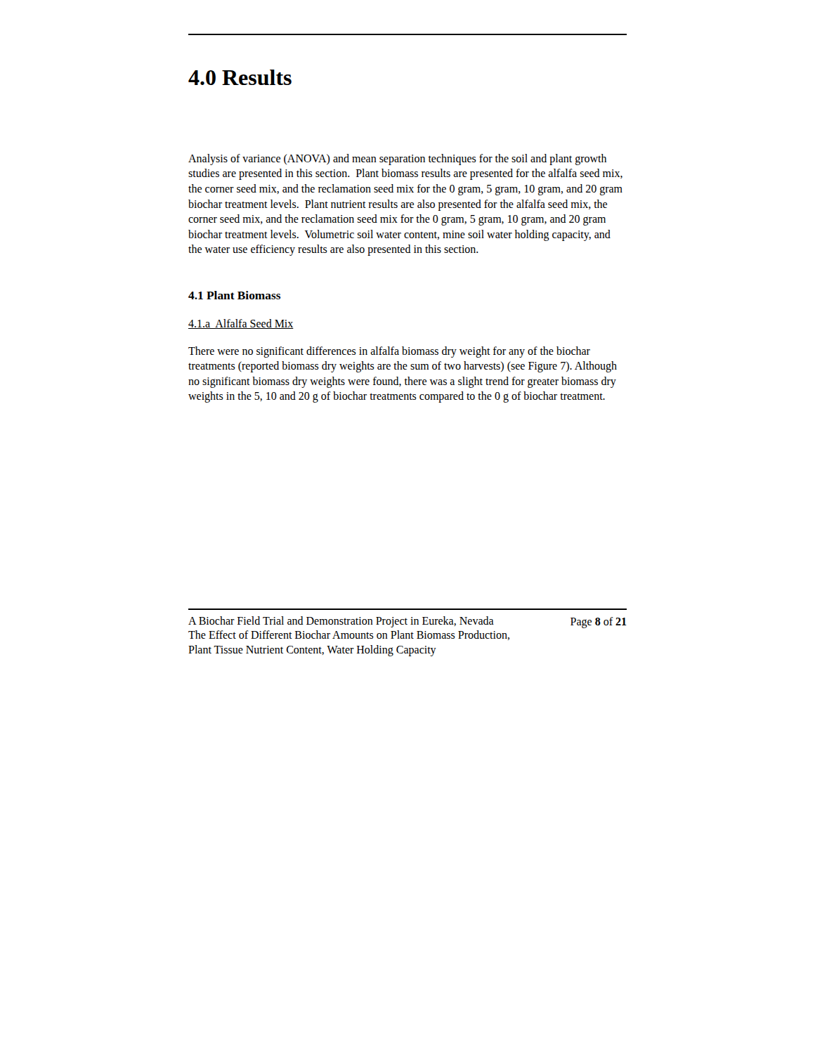4.0 Results
Analysis of variance (ANOVA) and mean separation techniques for the soil and plant growth studies are presented in this section. Plant biomass results are presented for the alfalfa seed mix, the corner seed mix, and the reclamation seed mix for the 0 gram, 5 gram, 10 gram, and 20 gram biochar treatment levels. Plant nutrient results are also presented for the alfalfa seed mix, the corner seed mix, and the reclamation seed mix for the 0 gram, 5 gram, 10 gram, and 20 gram biochar treatment levels. Volumetric soil water content, mine soil water holding capacity, and the water use efficiency results are also presented in this section.
4.1 Plant Biomass
4.1.a Alfalfa Seed Mix
There were no significant differences in alfalfa biomass dry weight for any of the biochar treatments (reported biomass dry weights are the sum of two harvests) (see Figure 7). Although no significant biomass dry weights were found, there was a slight trend for greater biomass dry weights in the 5, 10 and 20 g of biochar treatments compared to the 0 g of biochar treatment.
| A Biochar Field Trial and Demonstration Project in Eureka, Nevada The Effect of Different Biochar Amounts on Plant Biomass Production, Plant Tissue Nutrient Content, Water Holding Capacity | Page 8 of 21 |